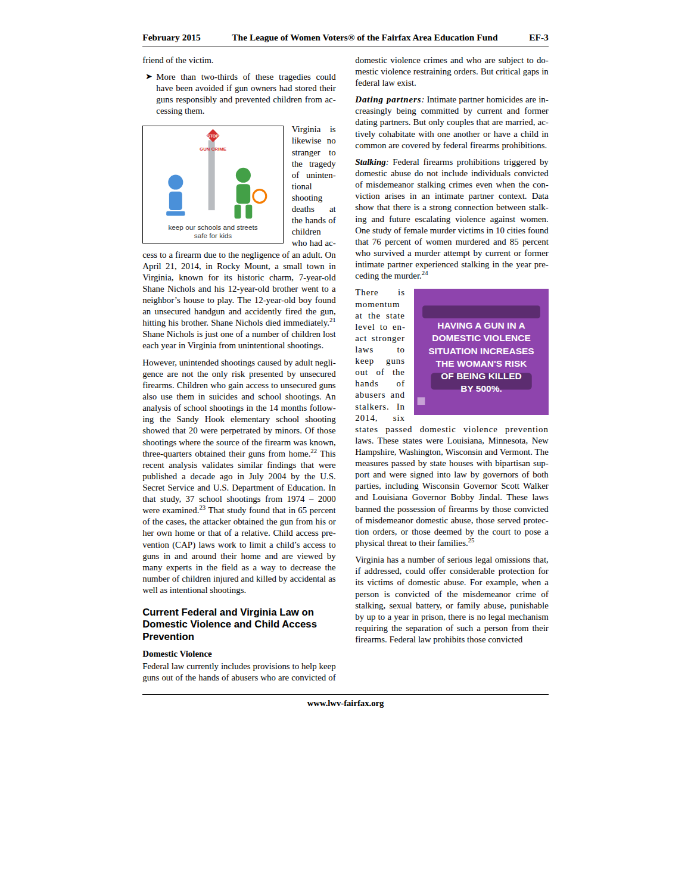February 2015 The League of Women Voters® of the Fairfax Area Education Fund EF-3
friend of the victim.
More than two-thirds of these tragedies could have been avoided if gun owners had stored their guns responsibly and prevented children from accessing them.
Virginia is likewise no stranger to the tragedy of unintentional shooting deaths at the hands of children who had access to a firearm due to the negligence of an adult. On April 21, 2014, in Rocky Mount, a small town in Virginia, known for its historic charm, 7-year-old Shane Nichols and his 12-year-old brother went to a neighbor’s house to play. The 12-year-old boy found an unsecured handgun and accidently fired the gun, hitting his brother. Shane Nichols died immediately.21 Shane Nichols is just one of a number of children lost each year in Virginia from unintentional shootings.
However, unintended shootings caused by adult negligence are not the only risk presented by unsecured firearms. Children who gain access to unsecured guns also use them in suicides and school shootings. An analysis of school shootings in the 14 months following the Sandy Hook elementary school shooting showed that 20 were perpetrated by minors. Of those shootings where the source of the firearm was known, three-quarters obtained their guns from home.22 This recent analysis validates similar findings that were published a decade ago in July 2004 by the U.S. Secret Service and U.S. Department of Education. In that study, 37 school shootings from 1974 – 2000 were examined.23 That study found that in 65 percent of the cases, the attacker obtained the gun from his or her own home or that of a relative. Child access prevention (CAP) laws work to limit a child’s access to guns in and around their home and are viewed by many experts in the field as a way to decrease the number of children injured and killed by accidental as well as intentional shootings.
Current Federal and Virginia Law on Domestic Violence and Child Access Prevention
Domestic Violence
Federal law currently includes provisions to help keep guns out of the hands of abusers who are convicted of domestic violence crimes and who are subject to domestic violence restraining orders. But critical gaps in federal law exist.
Dating partners: Intimate partner homicides are increasingly being committed by current and former dating partners. But only couples that are married, actively cohabitate with one another or have a child in common are covered by federal firearms prohibitions.
Stalking: Federal firearms prohibitions triggered by domestic abuse do not include individuals convicted of misdemeanor stalking crimes even when the conviction arises in an intimate partner context. Data show that there is a strong connection between stalking and future escalating violence against women. One study of female murder victims in 10 cities found that 76 percent of women murdered and 85 percent who survived a murder attempt by current or former intimate partner experienced stalking in the year preceding the murder.24
There is momentum at the state level to enact stronger laws to keep guns out of the hands of abusers and stalkers. In 2014, six states passed domestic violence prevention laws. These states were Louisiana, Minnesota, New Hampshire, Washington, Wisconsin and Vermont. The measures passed by state houses with bipartisan support and were signed into law by governors of both parties, including Wisconsin Governor Scott Walker and Louisiana Governor Bobby Jindal. These laws banned the possession of firearms by those convicted of misdemeanor domestic abuse, those served protection orders, or those deemed by the court to pose a physical threat to their families.25
Virginia has a number of serious legal omissions that, if addressed, could offer considerable protection for its victims of domestic abuse. For example, when a person is convicted of the misdemeanor crime of stalking, sexual battery, or family abuse, punishable by up to a year in prison, there is no legal mechanism requiring the separation of such a person from their firearms. Federal law prohibits those convicted
www.lwv-fairfax.org